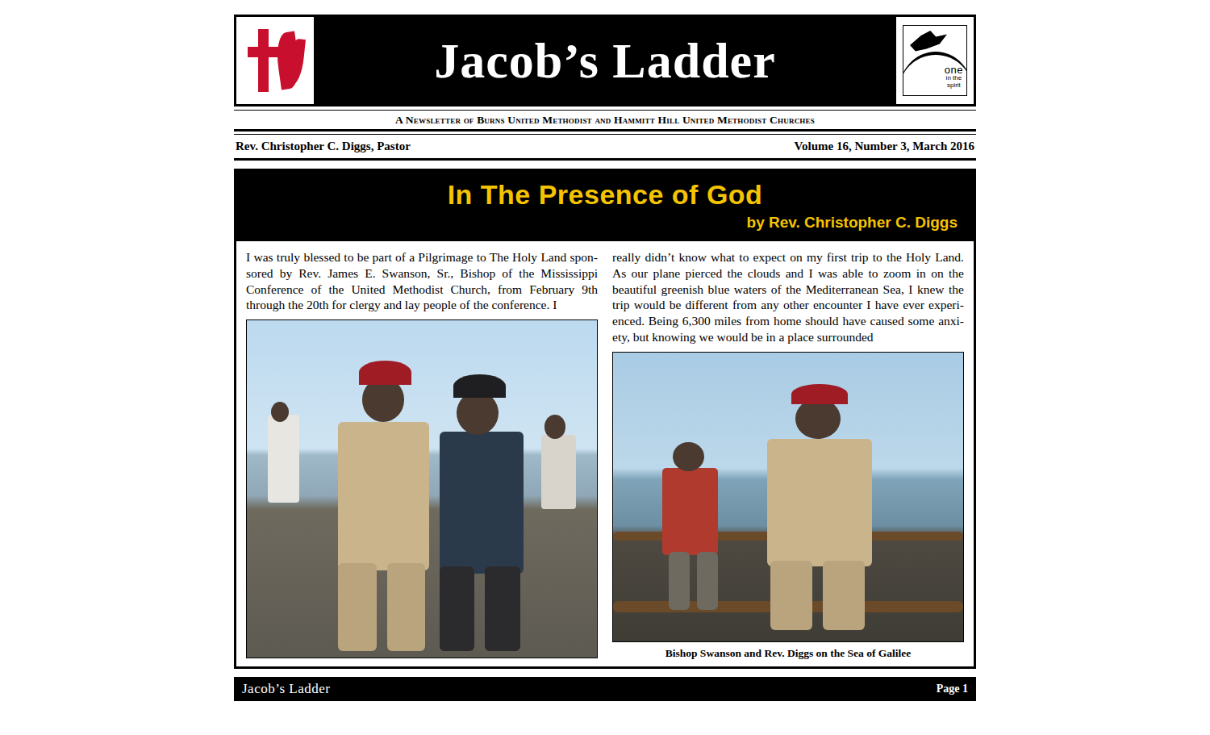Jacob’s Ladder
one in the
spirit
A Newsletter of Burns United Methodist and Hammitt Hill United Methodist Churches
Rev. Christopher C. Diggs, Pastor
Volume 16, Number 3, March 2016
In The Presence of God
by Rev. Christopher C. Diggs
I was truly blessed to be part of a Pilgrimage to The Holy Land sponsored by Rev. James E. Swanson, Sr., Bishop of the Mississippi Conference of the United Methodist Church, from February 9th through the 20th for clergy and lay people of the conference. I
really didn’t know what to expect on my first trip to the Holy Land. As our plane pierced the clouds and I was able to zoom in on the beautiful greenish blue waters of the Mediterranean Sea, I knew the trip would be different from any other encounter I have ever experienced. Being 6,300 miles from home should have caused some anxiety, but knowing we would be in a place surrounded
Bishop Swanson and Rev. Diggs on the Sea of Galilee
Jacob’s Ladder
Page 1